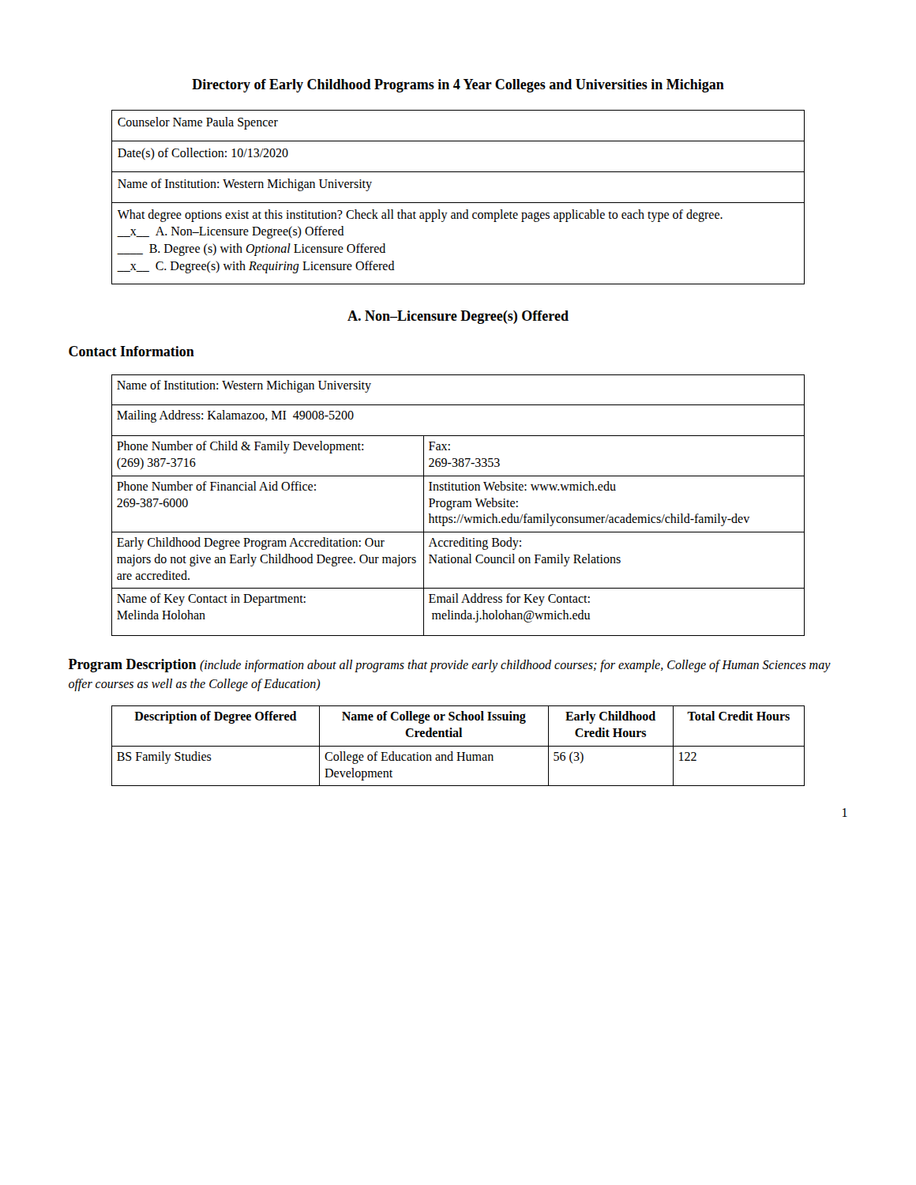Directory of Early Childhood Programs in 4 Year Colleges and Universities in Michigan
| Counselor Name Paula Spencer |
| Date(s) of Collection: 10/13/2020 |
| Name of Institution: Western Michigan University |
| What degree options exist at this institution? Check all that apply and complete pages applicable to each type of degree. __x__ A. Non–Licensure Degree(s) Offered ____ B. Degree (s) with Optional Licensure Offered __x__ C. Degree(s) with Requiring Licensure Offered |
A. Non–Licensure Degree(s) Offered
Contact Information
| Name of Institution: Western Michigan University |
| Mailing Address: Kalamazoo, MI 49008-5200 |
| Phone Number of Child & Family Development: (269) 387-3716 | Fax: 269-387-3353 |
| Phone Number of Financial Aid Office: 269-387-6000 | Institution Website: www.wmich.edu Program Website: https://wmich.edu/familyconsumer/academics/child-family-dev |
| Early Childhood Degree Program Accreditation: Our majors do not give an Early Childhood Degree. Our majors are accredited. | Accrediting Body: National Council on Family Relations |
| Name of Key Contact in Department: Melinda Holohan | Email Address for Key Contact: melinda.j.holohan@wmich.edu |
Program Description (include information about all programs that provide early childhood courses; for example, College of Human Sciences may offer courses as well as the College of Education)
| Description of Degree Offered | Name of College or School Issuing Credential | Early Childhood Credit Hours | Total Credit Hours |
| --- | --- | --- | --- |
| BS Family Studies | College of Education and Human Development | 56 (3) | 122 |
1